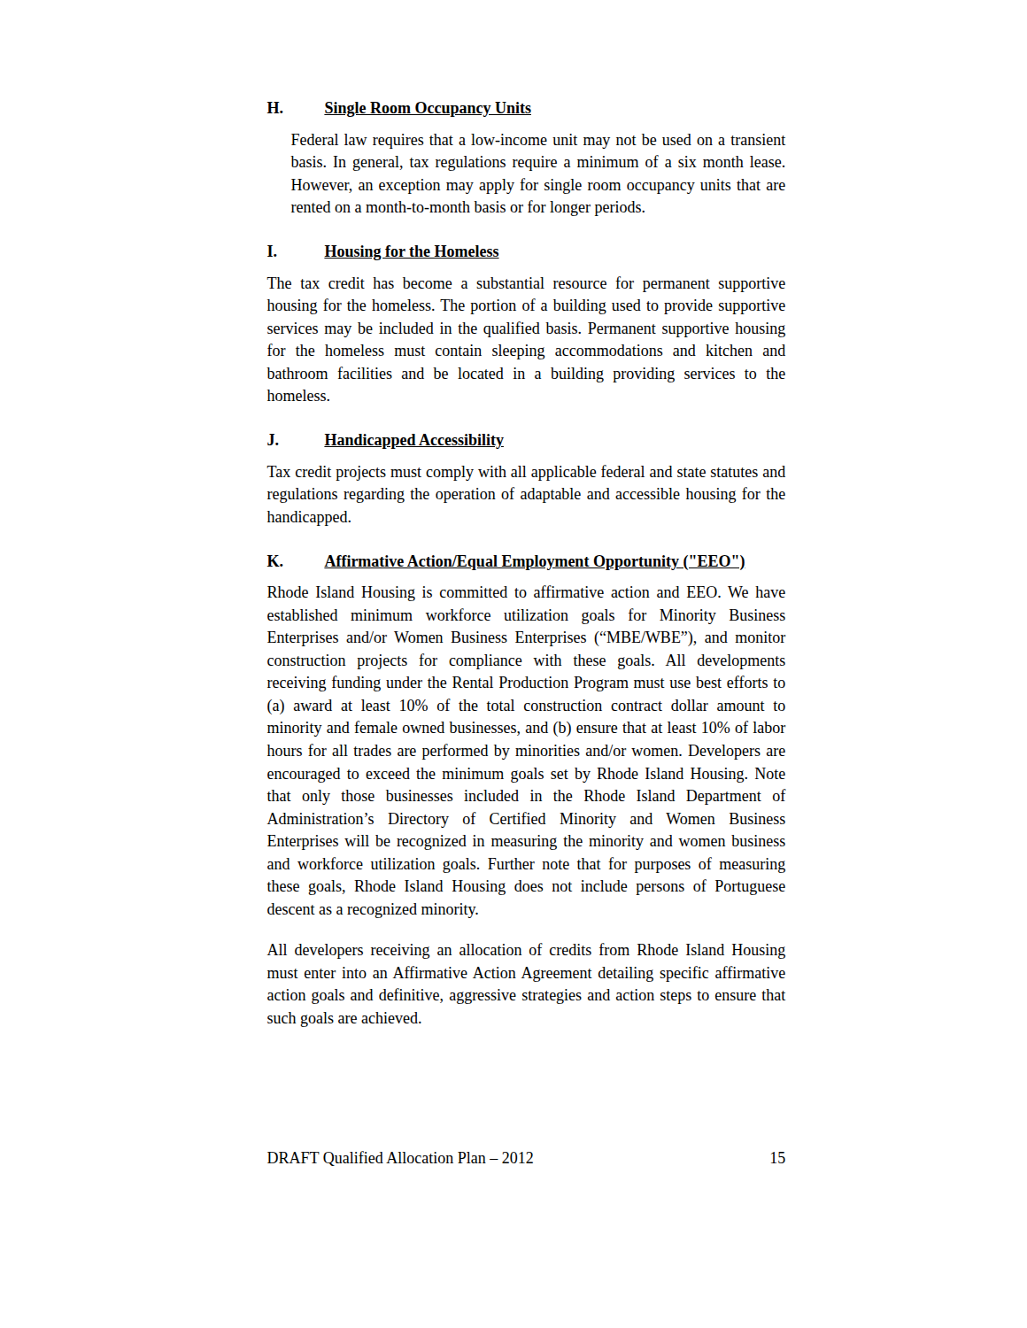H. Single Room Occupancy Units
Federal law requires that a low-income unit may not be used on a transient basis. In general, tax regulations require a minimum of a six month lease. However, an exception may apply for single room occupancy units that are rented on a month-to-month basis or for longer periods.
I. Housing for the Homeless
The tax credit has become a substantial resource for permanent supportive housing for the homeless. The portion of a building used to provide supportive services may be included in the qualified basis. Permanent supportive housing for the homeless must contain sleeping accommodations and kitchen and bathroom facilities and be located in a building providing services to the homeless.
J. Handicapped Accessibility
Tax credit projects must comply with all applicable federal and state statutes and regulations regarding the operation of adaptable and accessible housing for the handicapped.
K. Affirmative Action/Equal Employment Opportunity ("EEO")
Rhode Island Housing is committed to affirmative action and EEO. We have established minimum workforce utilization goals for Minority Business Enterprises and/or Women Business Enterprises (“MBE/WBE”), and monitor construction projects for compliance with these goals. All developments receiving funding under the Rental Production Program must use best efforts to (a) award at least 10% of the total construction contract dollar amount to minority and female owned businesses, and (b) ensure that at least 10% of labor hours for all trades are performed by minorities and/or women. Developers are encouraged to exceed the minimum goals set by Rhode Island Housing. Note that only those businesses included in the Rhode Island Department of Administration’s Directory of Certified Minority and Women Business Enterprises will be recognized in measuring the minority and women business and workforce utilization goals. Further note that for purposes of measuring these goals, Rhode Island Housing does not include persons of Portuguese descent as a recognized minority.
All developers receiving an allocation of credits from Rhode Island Housing must enter into an Affirmative Action Agreement detailing specific affirmative action goals and definitive, aggressive strategies and action steps to ensure that such goals are achieved.
DRAFT Qualified Allocation Plan – 2012 15